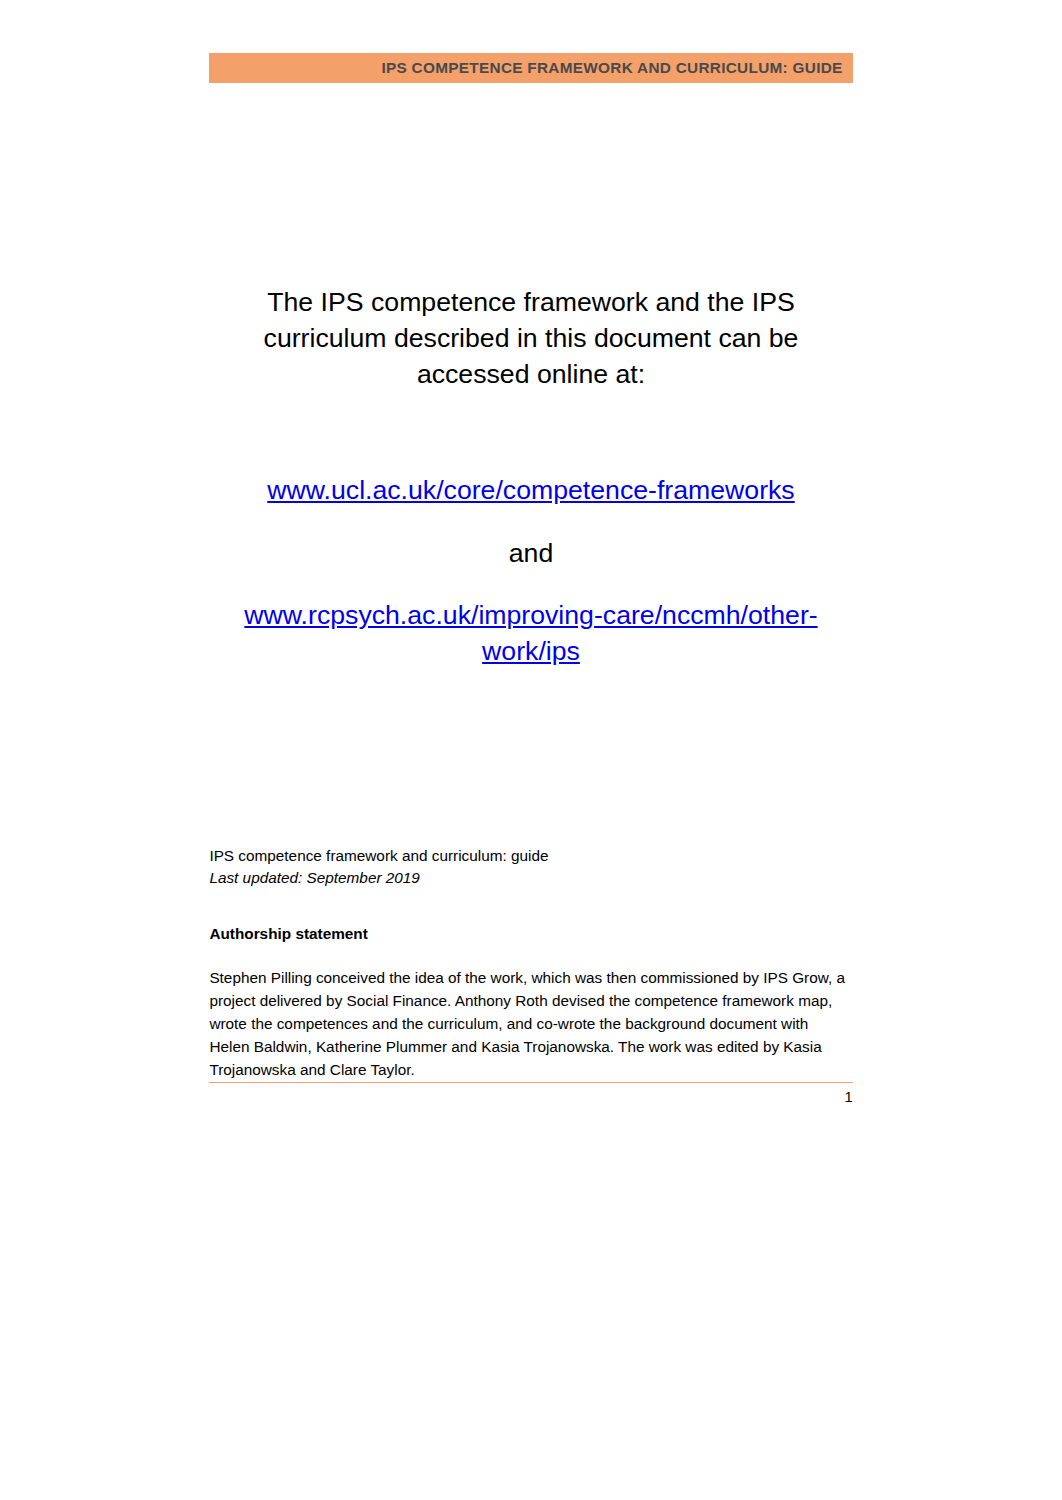IPS COMPETENCE FRAMEWORK AND CURRICULUM: GUIDE
The IPS competence framework and the IPS curriculum described in this document can be accessed online at:
www.ucl.ac.uk/core/competence-frameworks
and
www.rcpsych.ac.uk/improving-care/nccmh/other-work/ips
IPS competence framework and curriculum: guide
Last updated: September 2019
Authorship statement
Stephen Pilling conceived the idea of the work, which was then commissioned by IPS Grow, a project delivered by Social Finance. Anthony Roth devised the competence framework map, wrote the competences and the curriculum, and co-wrote the background document with Helen Baldwin, Katherine Plummer and Kasia Trojanowska. The work was edited by Kasia Trojanowska and Clare Taylor.
1